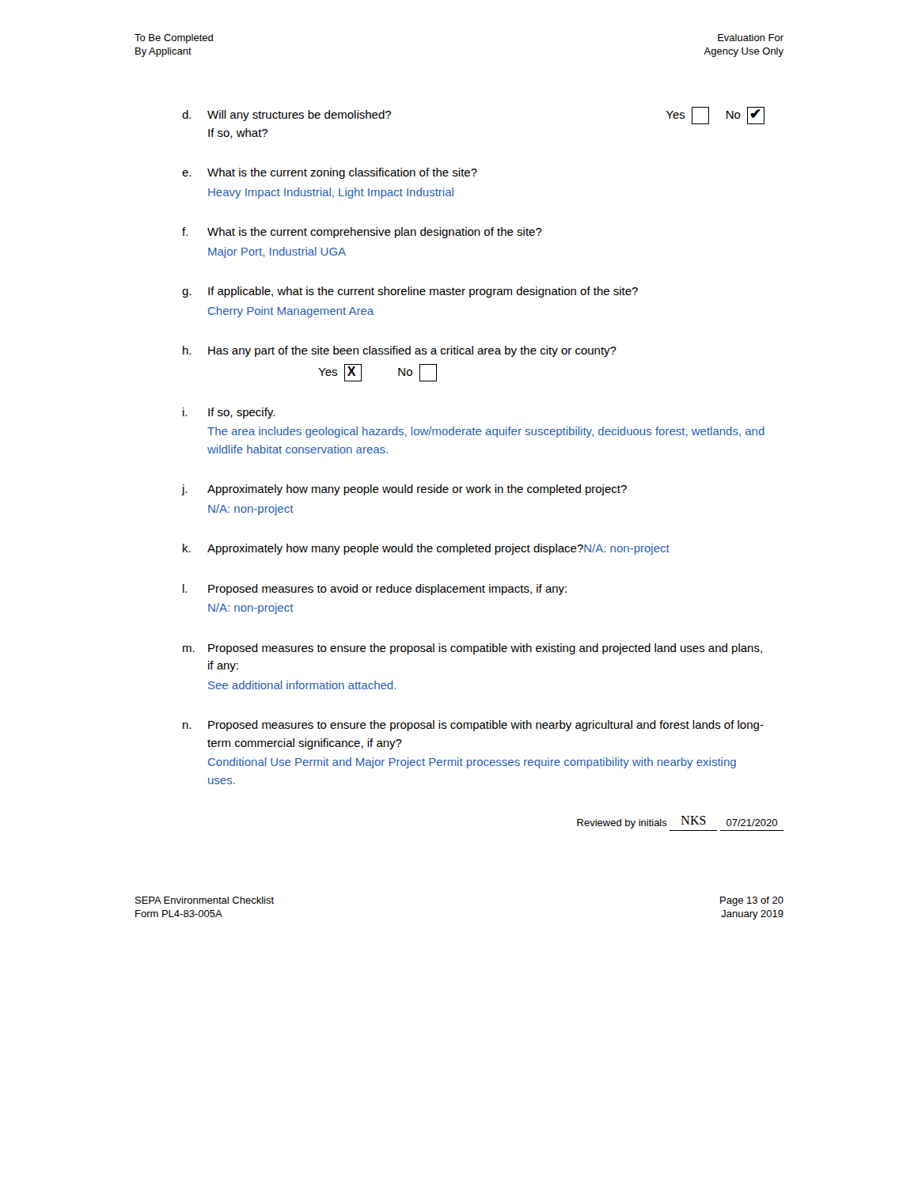To Be Completed
By Applicant
Evaluation For
Agency Use Only
d.
Will any structures be demolished?
Yes No
If so, what?
e.
What is the current zoning classification of the site?
Heavy Impact Industrial, Light Impact Industrial
f.
What is the current comprehensive plan designation of the site?
Major Port, Industrial UGA
g.
If applicable, what is the current shoreline master program designation of the site?
Cherry Point Management Area
h.
Has any part of the site been classified as a critical area by the city or county?
Yes No
i.
If so, specify.
The area includes geological hazards, low/moderate aquifer susceptibility, deciduous forest, wetlands, and wildlife habitat conservation areas.
j.
Approximately how many people would reside or work in the completed project?
N/A: non-project
k.
Approximately how many people would the completed project displace?N/A: non-project
l.
Proposed measures to avoid or reduce displacement impacts, if any:
N/A: non-project
m.
Proposed measures to ensure the proposal is compatible with existing and projected land uses and plans, if any:
See additional information attached.
n.
Proposed measures to ensure the proposal is compatible with nearby agricultural and forest lands of long-term commercial significance, if any?
Conditional Use Permit and Major Project Permit processes require compatibility with nearby existing uses.
Reviewed by initials NKS 07/21/2020
SEPA Environmental Checklist
Form PL4-83-005A
Page 13 of 20
January 2019